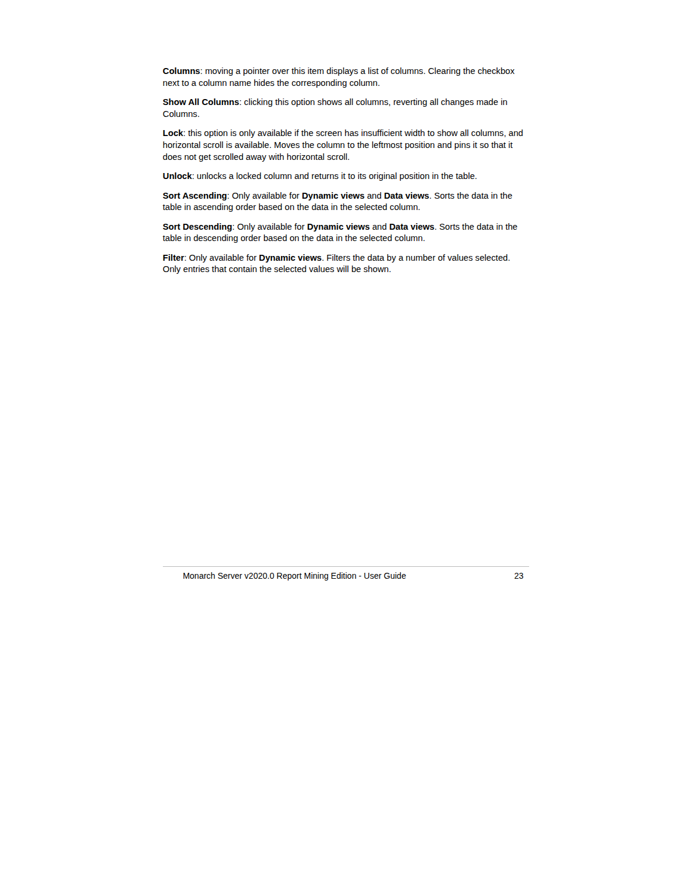Columns: moving a pointer over this item displays a list of columns. Clearing the checkbox next to a column name hides the corresponding column.
Show All Columns: clicking this option shows all columns, reverting all changes made in Columns.
Lock: this option is only available if the screen has insufficient width to show all columns, and horizontal scroll is available. Moves the column to the leftmost position and pins it so that it does not get scrolled away with horizontal scroll.
Unlock: unlocks a locked column and returns it to its original position in the table.
Sort Ascending: Only available for Dynamic views and Data views. Sorts the data in the table in ascending order based on the data in the selected column.
Sort Descending: Only available for Dynamic views and Data views. Sorts the data in the table in descending order based on the data in the selected column.
Filter: Only available for Dynamic views. Filters the data by a number of values selected. Only entries that contain the selected values will be shown.
Monarch Server v2020.0 Report Mining Edition - User Guide 23